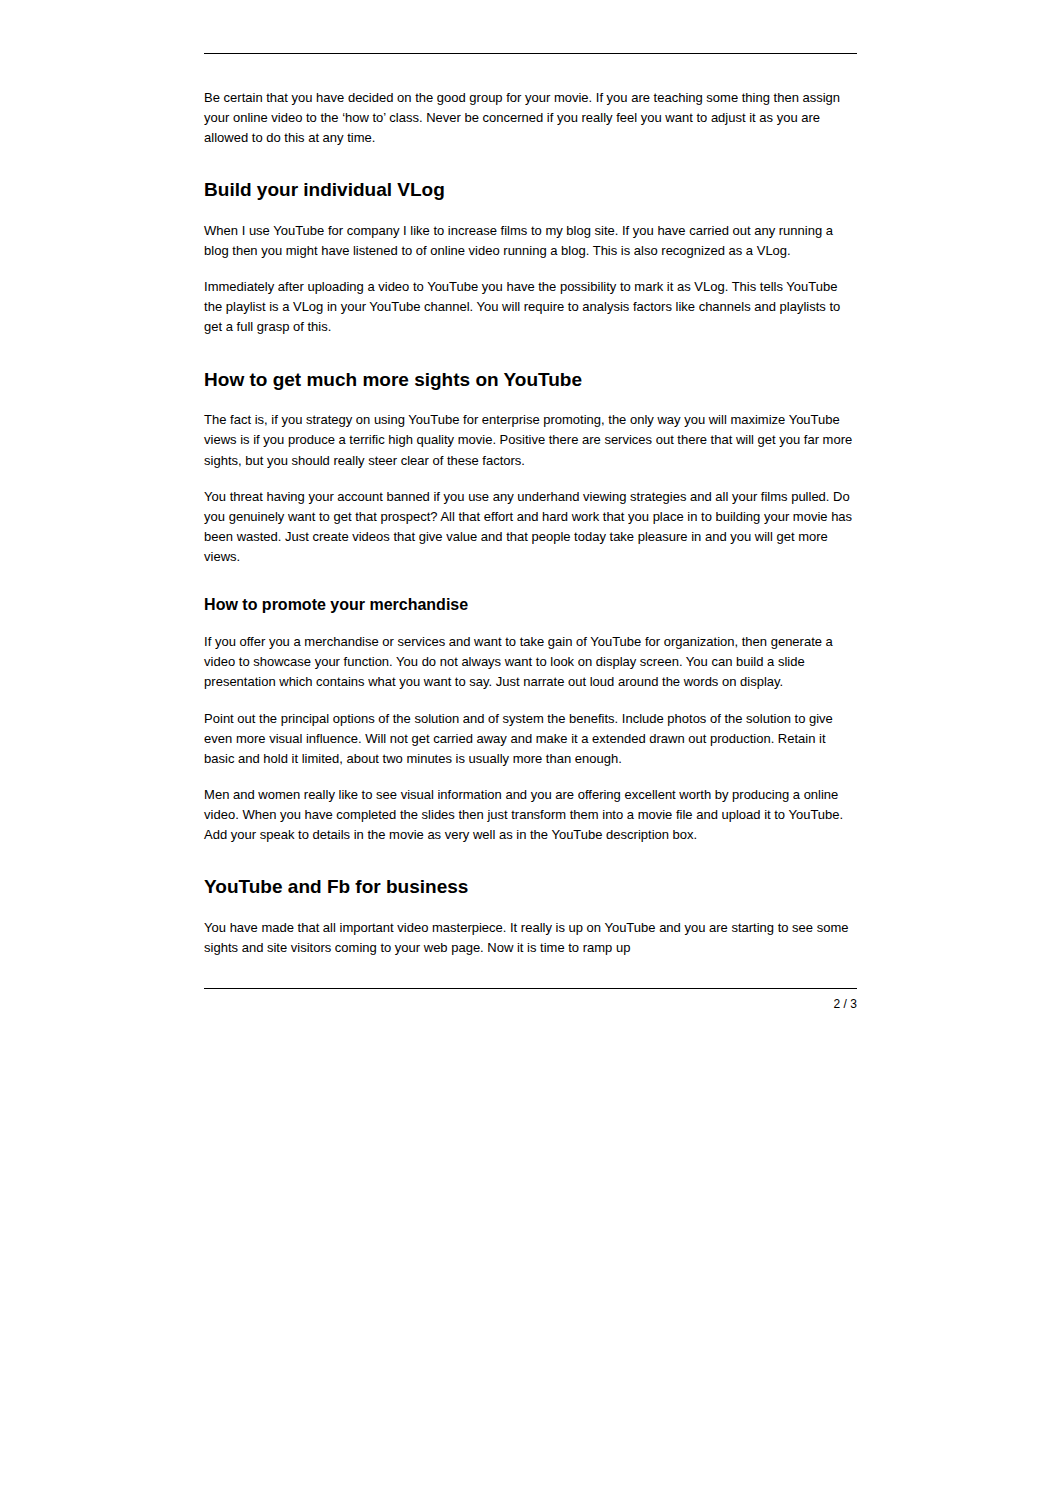Be certain that you have decided on the good group for your movie. If you are teaching some thing then assign your online video to the ‘how to’ class. Never be concerned if you really feel you want to adjust it as you are allowed to do this at any time.
Build your individual VLog
When I use YouTube for company I like to increase films to my blog site. If you have carried out any running a blog then you might have listened to of online video running a blog. This is also recognized as a VLog.
Immediately after uploading a video to YouTube you have the possibility to mark it as VLog. This tells YouTube the playlist is a VLog in your YouTube channel. You will require to analysis factors like channels and playlists to get a full grasp of this.
How to get much more sights on YouTube
The fact is, if you strategy on using YouTube for enterprise promoting, the only way you will maximize YouTube views is if you produce a terrific high quality movie. Positive there are services out there that will get you far more sights, but you should really steer clear of these factors.
You threat having your account banned if you use any underhand viewing strategies and all your films pulled. Do you genuinely want to get that prospect? All that effort and hard work that you place in to building your movie has been wasted. Just create videos that give value and that people today take pleasure in and you will get more views.
How to promote your merchandise
If you offer you a merchandise or services and want to take gain of YouTube for organization, then generate a video to showcase your function. You do not always want to look on display screen. You can build a slide presentation which contains what you want to say. Just narrate out loud around the words on display.
Point out the principal options of the solution and of system the benefits. Include photos of the solution to give even more visual influence. Will not get carried away and make it a extended drawn out production. Retain it basic and hold it limited, about two minutes is usually more than enough.
Men and women really like to see visual information and you are offering excellent worth by producing a online video. When you have completed the slides then just transform them into a movie file and upload it to YouTube. Add your speak to details in the movie as very well as in the YouTube description box.
YouTube and Fb for business
You have made that all important video masterpiece. It really is up on YouTube and you are starting to see some sights and site visitors coming to your web page. Now it is time to ramp up
2 / 3